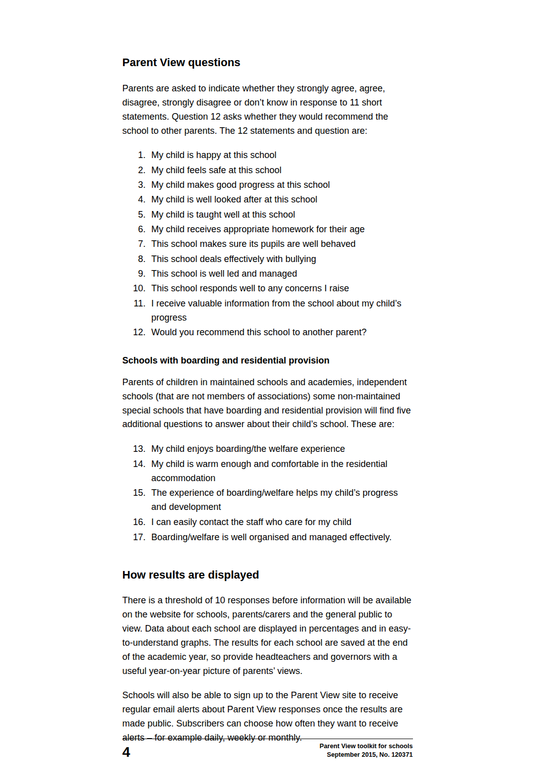Parent View questions
Parents are asked to indicate whether they strongly agree, agree, disagree, strongly disagree or don’t know in response to 11 short statements. Question 12 asks whether they would recommend the school to other parents. The 12 statements and question are:
My child is happy at this school
My child feels safe at this school
My child makes good progress at this school
My child is well looked after at this school
My child is taught well at this school
My child receives appropriate homework for their age
This school makes sure its pupils are well behaved
This school deals effectively with bullying
This school is well led and managed
This school responds well to any concerns I raise
I receive valuable information from the school about my child’s progress
Would you recommend this school to another parent?
Schools with boarding and residential provision
Parents of children in maintained schools and academies, independent schools (that are not members of associations) some non-maintained special schools that have boarding and residential provision will find five additional questions to answer about their child’s school. These are:
My child enjoys boarding/the welfare experience
My child is warm enough and comfortable in the residential accommodation
The experience of boarding/welfare helps my child’s progress and development
I can easily contact the staff who care for my child
Boarding/welfare is well organised and managed effectively.
How results are displayed
There is a threshold of 10 responses before information will be available on the website for schools, parents/carers and the general public to view. Data about each school are displayed in percentages and in easy-to-understand graphs. The results for each school are saved at the end of the academic year, so provide headteachers and governors with a useful year-on-year picture of parents’ views.
Schools will also be able to sign up to the Parent View site to receive regular email alerts about Parent View responses once the results are made public. Subscribers can choose how often they want to receive alerts – for example daily, weekly or monthly.
4
Parent View toolkit for schools
September 2015, No. 120371